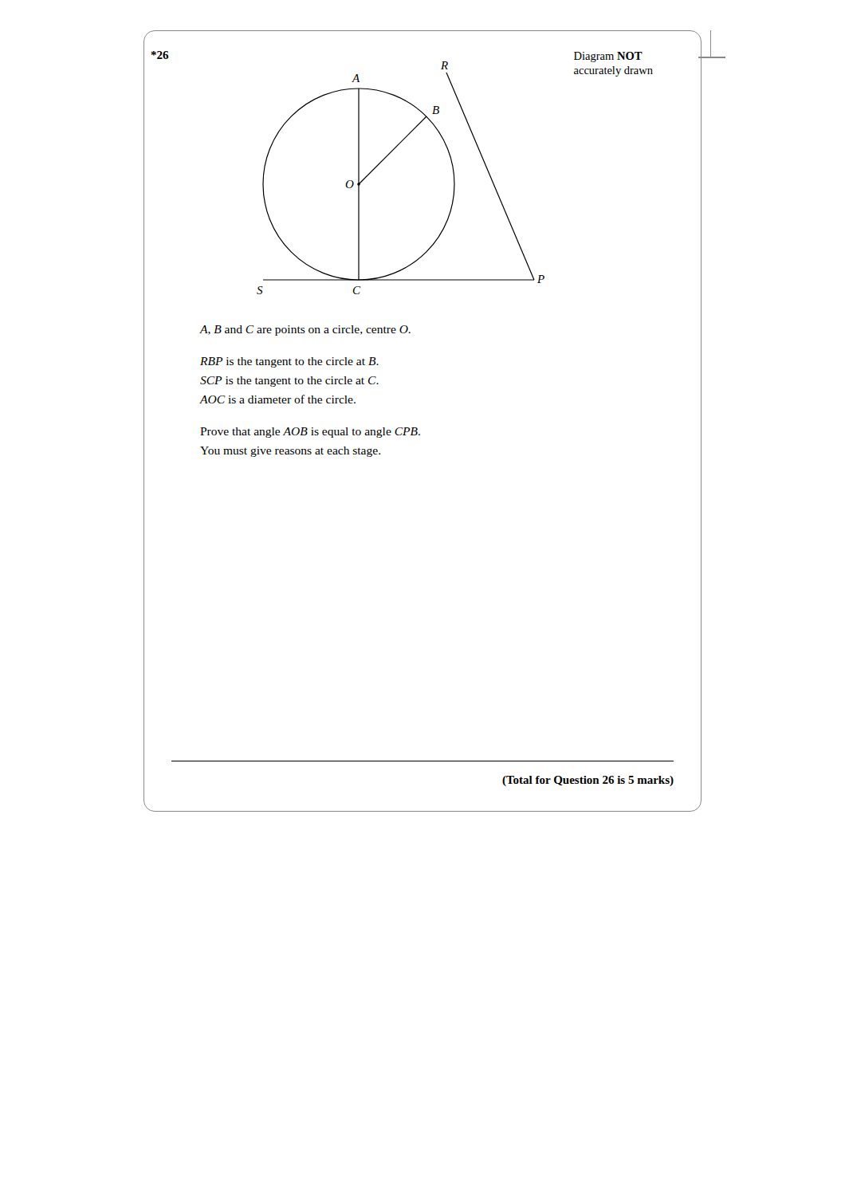*26
Diagram NOT
accurately drawn
A B O C R P S
A, B and C are points on a circle, centre O.
RBP is the tangent to the circle at B.
SCP is the tangent to the circle at C.
AOC is a diameter of the circle.
Prove that angle AOB is equal to angle CPB.
You must give reasons at each stage.
(Total for Question 26 is 5 marks)